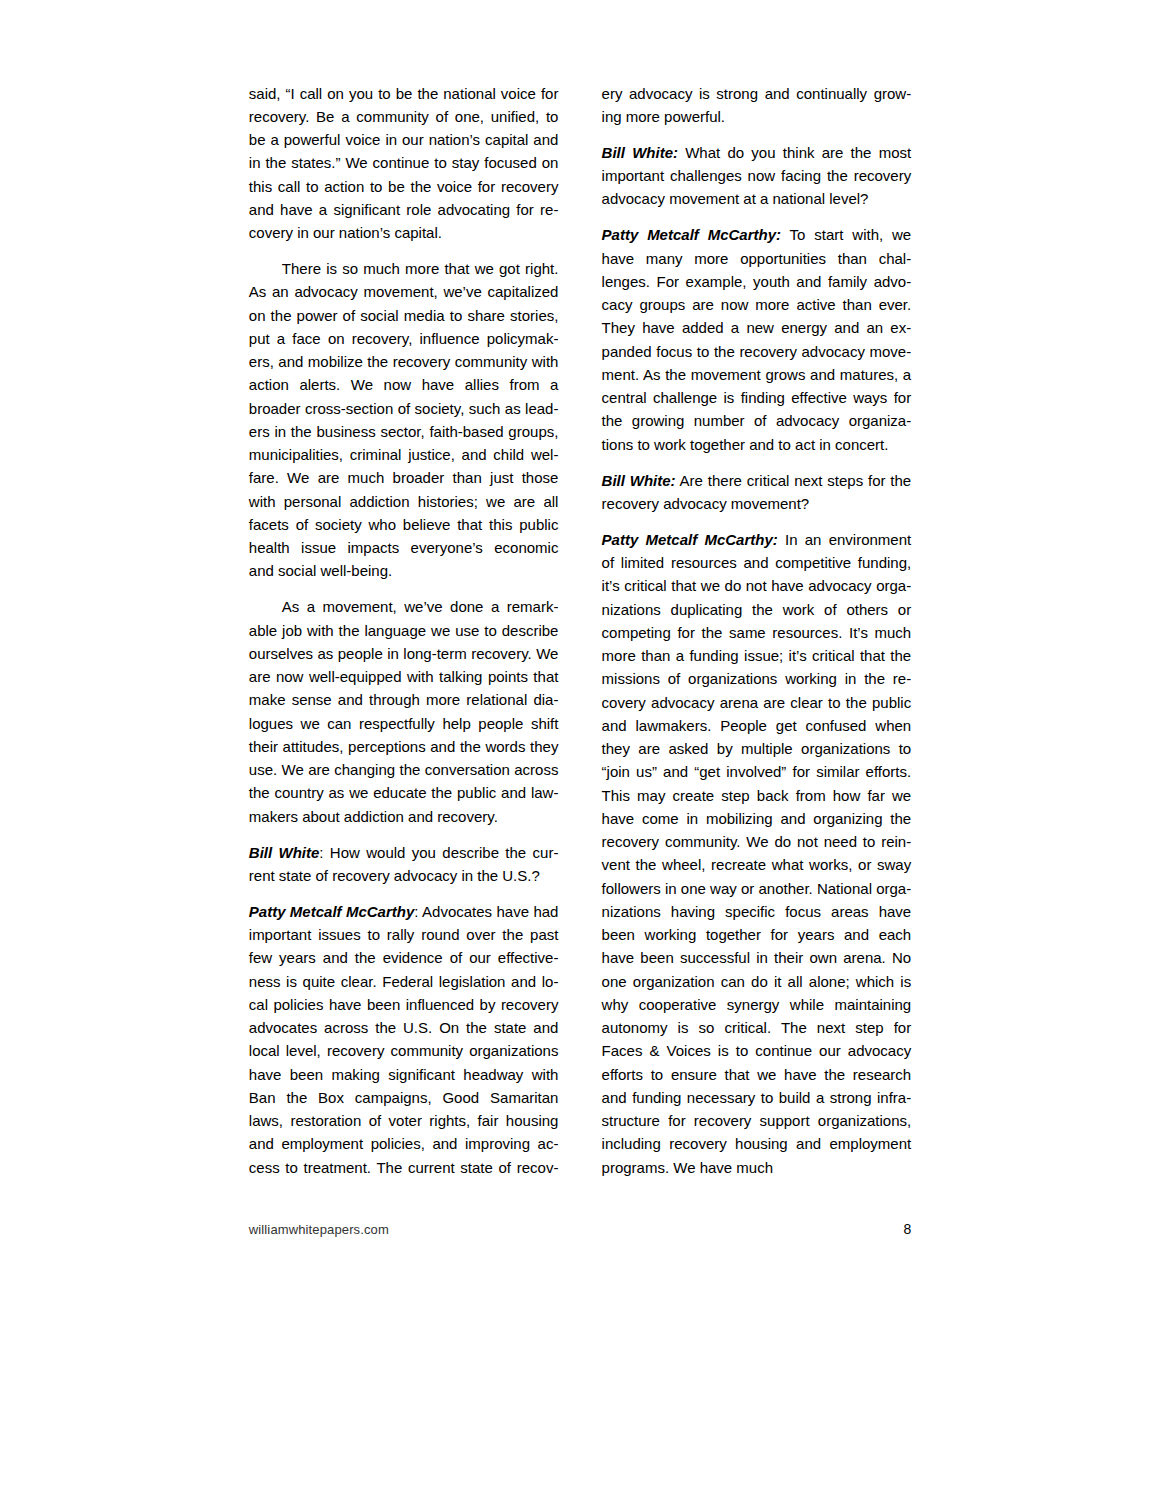said, “I call on you to be the national voice for recovery. Be a community of one, unified, to be a powerful voice in our nation’s capital and in the states.” We continue to stay focused on this call to action to be the voice for recovery and have a significant role advocating for recovery in our nation’s capital.
There is so much more that we got right. As an advocacy movement, we’ve capitalized on the power of social media to share stories, put a face on recovery, influence policymakers, and mobilize the recovery community with action alerts. We now have allies from a broader cross-section of society, such as leaders in the business sector, faith-based groups, municipalities, criminal justice, and child welfare. We are much broader than just those with personal addiction histories; we are all facets of society who believe that this public health issue impacts everyone’s economic and social well-being.
As a movement, we’ve done a remarkable job with the language we use to describe ourselves as people in long-term recovery. We are now well-equipped with talking points that make sense and through more relational dialogues we can respectfully help people shift their attitudes, perceptions and the words they use. We are changing the conversation across the country as we educate the public and lawmakers about addiction and recovery.
Bill White: How would you describe the current state of recovery advocacy in the U.S.?
Patty Metcalf McCarthy: Advocates have had important issues to rally round over the past few years and the evidence of our effectiveness is quite clear. Federal legislation and local policies have been influenced by recovery advocates across the U.S. On the state and local level, recovery community organizations have been making significant headway with Ban the Box campaigns, Good Samaritan laws, restoration of voter rights, fair housing and employment policies, and improving access to treatment. The current state of recovery advocacy is strong and continually growing more powerful.
Bill White: What do you think are the most important challenges now facing the recovery advocacy movement at a national level?
Patty Metcalf McCarthy: To start with, we have many more opportunities than challenges. For example, youth and family advocacy groups are now more active than ever. They have added a new energy and an expanded focus to the recovery advocacy movement. As the movement grows and matures, a central challenge is finding effective ways for the growing number of advocacy organizations to work together and to act in concert.
Bill White: Are there critical next steps for the recovery advocacy movement?
Patty Metcalf McCarthy: In an environment of limited resources and competitive funding, it’s critical that we do not have advocacy organizations duplicating the work of others or competing for the same resources. It’s much more than a funding issue; it’s critical that the missions of organizations working in the recovery advocacy arena are clear to the public and lawmakers. People get confused when they are asked by multiple organizations to “join us” and “get involved” for similar efforts. This may create step back from how far we have come in mobilizing and organizing the recovery community. We do not need to reinvent the wheel, recreate what works, or sway followers in one way or another. National organizations having specific focus areas have been working together for years and each have been successful in their own arena. No one organization can do it all alone; which is why cooperative synergy while maintaining autonomy is so critical. The next step for Faces & Voices is to continue our advocacy efforts to ensure that we have the research and funding necessary to build a strong infrastructure for recovery support organizations, including recovery housing and employment programs. We have much
williamwhitepapers.com 8